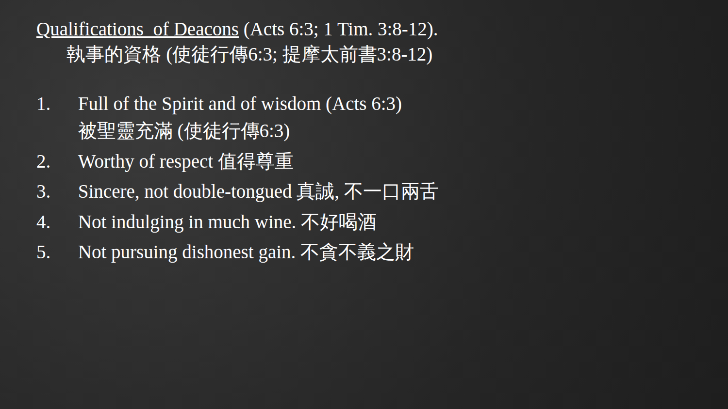Qualifications of Deacons (Acts 6:3; 1 Tim. 3:8-12). 執事的資格 (使徒行傳6:3; 提摩太前書3:8-12)
Full of the Spirit and of wisdom (Acts 6:3) 被聖靈充滿 (使徒行傳6:3)
Worthy of respect 值得尊重
Sincere, not double-tongued 真誠, 不一口兩舌
Not indulging in much wine. 不好喝酒
Not pursuing dishonest gain. 不貪不義之財